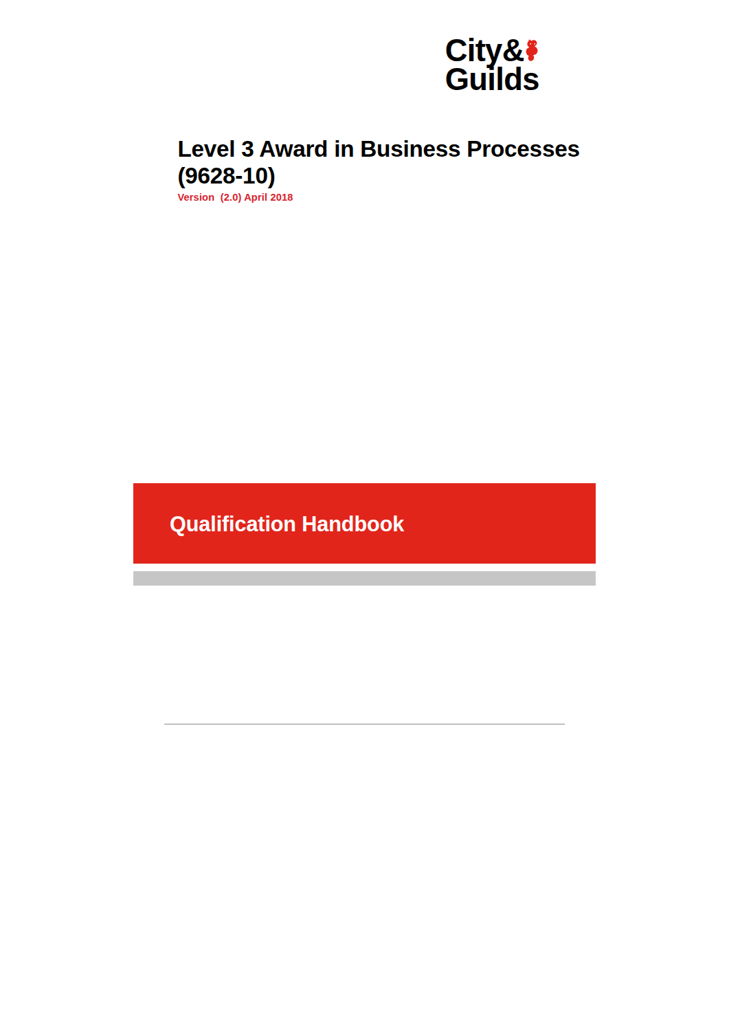City&
Guilds
Level 3 Award in Business Processes (9628-10)
Version (2.0) April 2018
Qualification Handbook